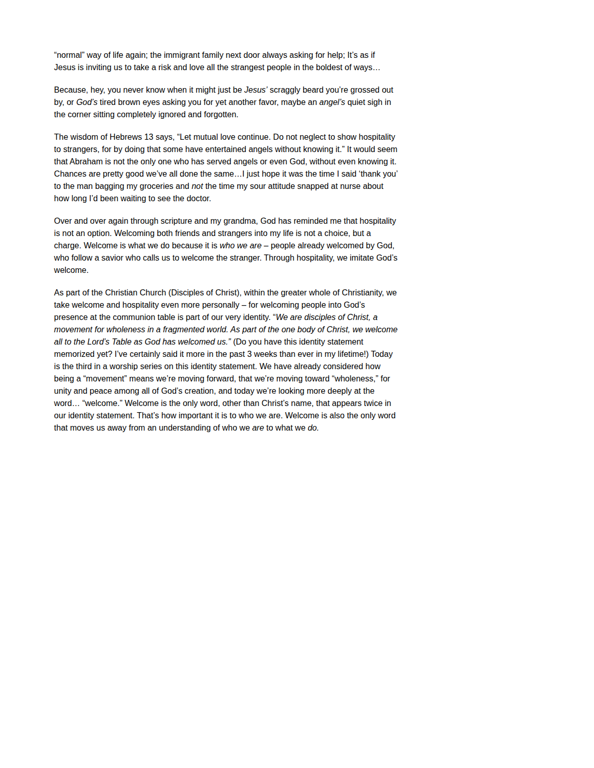“normal” way of life again; the immigrant family next door always asking for help; It’s as if Jesus is inviting us to take a risk and love all the strangest people in the boldest of ways…
Because, hey, you never know when it might just be Jesus’ scraggly beard you’re grossed out by, or God’s tired brown eyes asking you for yet another favor, maybe an angel’s quiet sigh in the corner sitting completely ignored and forgotten.
The wisdom of Hebrews 13 says, “Let mutual love continue. Do not neglect to show hospitality to strangers, for by doing that some have entertained angels without knowing it.” It would seem that Abraham is not the only one who has served angels or even God, without even knowing it. Chances are pretty good we’ve all done the same…I just hope it was the time I said ‘thank you’ to the man bagging my groceries and not the time my sour attitude snapped at nurse about how long I’d been waiting to see the doctor.
Over and over again through scripture and my grandma, God has reminded me that hospitality is not an option. Welcoming both friends and strangers into my life is not a choice, but a charge. Welcome is what we do because it is who we are – people already welcomed by God, who follow a savior who calls us to welcome the stranger. Through hospitality, we imitate God’s welcome.
As part of the Christian Church (Disciples of Christ), within the greater whole of Christianity, we take welcome and hospitality even more personally – for welcoming people into God’s presence at the communion table is part of our very identity. “We are disciples of Christ, a movement for wholeness in a fragmented world. As part of the one body of Christ, we welcome all to the Lord’s Table as God has welcomed us.” (Do you have this identity statement memorized yet? I’ve certainly said it more in the past 3 weeks than ever in my lifetime!) Today is the third in a worship series on this identity statement. We have already considered how being a “movement” means we’re moving forward, that we’re moving toward “wholeness,” for unity and peace among all of God’s creation, and today we’re looking more deeply at the word… “welcome.” Welcome is the only word, other than Christ’s name, that appears twice in our identity statement. That’s how important it is to who we are. Welcome is also the only word that moves us away from an understanding of who we are to what we do.